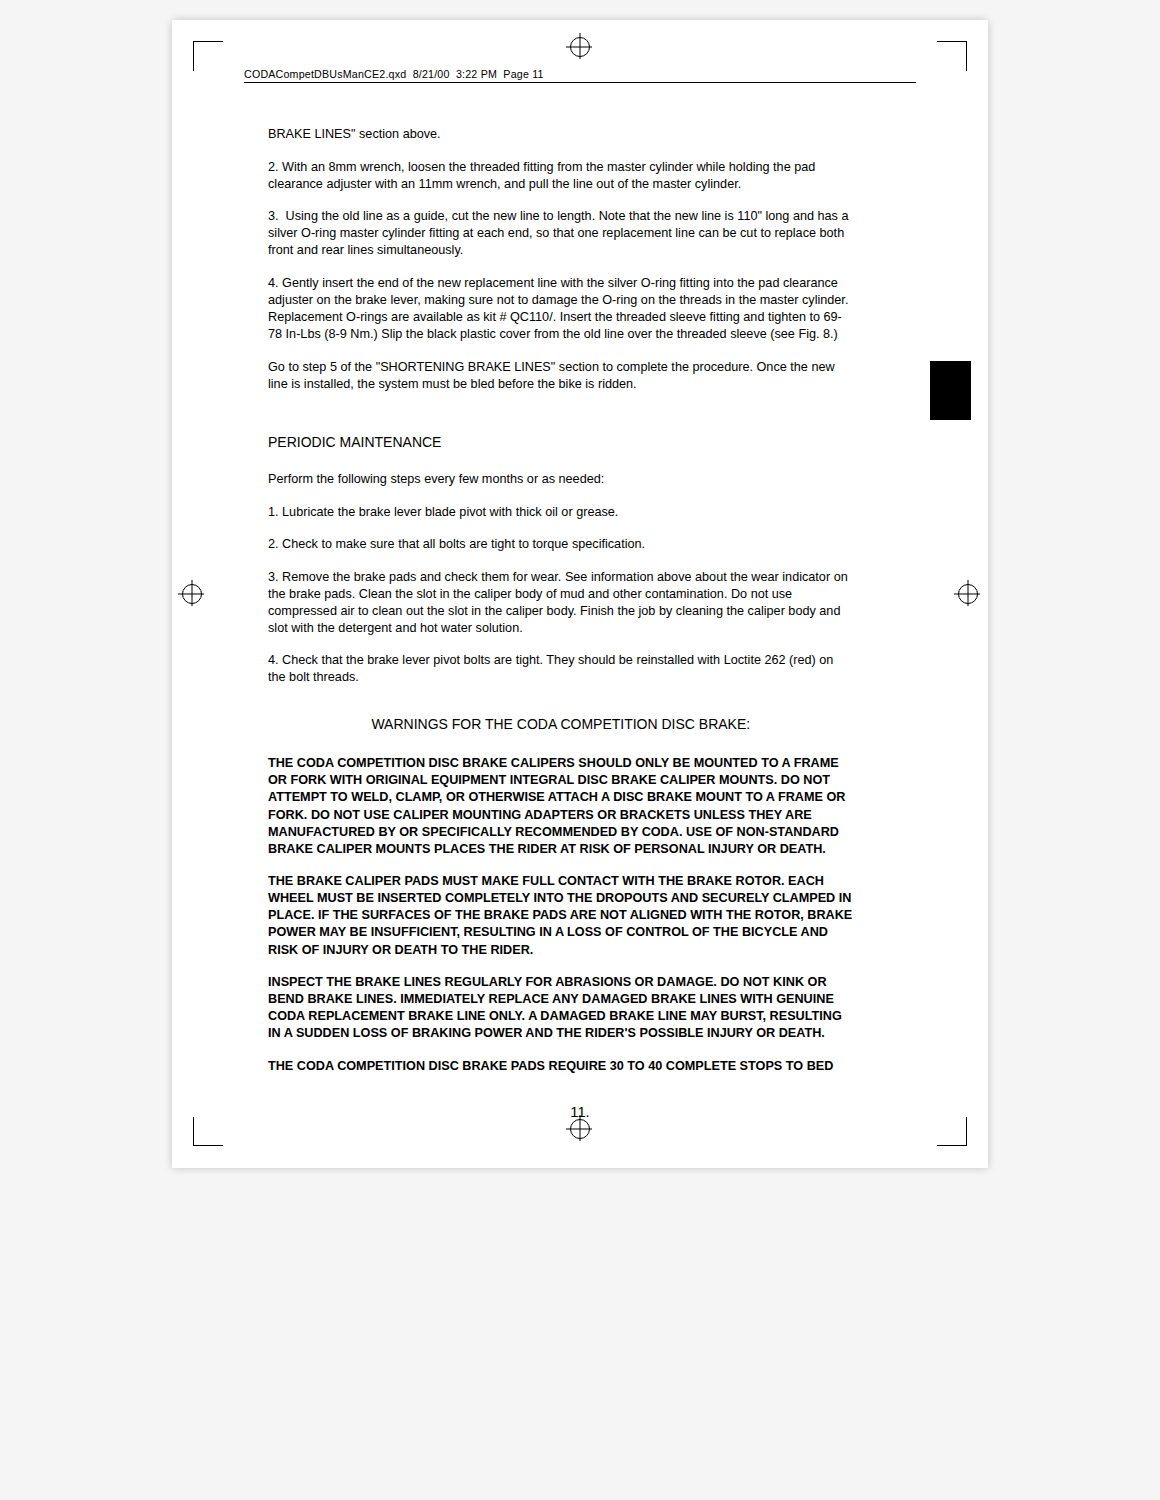CODACompetDBUsManCE2.qxd 8/21/00 3:22 PM Page 11
BRAKE LINES" section above.
2. With an 8mm wrench, loosen the threaded fitting from the master cylinder while holding the pad clearance adjuster with an 11mm wrench, and pull the line out of the master cylinder.
3. Using the old line as a guide, cut the new line to length. Note that the new line is 110" long and has a silver O-ring master cylinder fitting at each end, so that one replacement line can be cut to replace both front and rear lines simultaneously.
4. Gently insert the end of the new replacement line with the silver O-ring fitting into the pad clearance adjuster on the brake lever, making sure not to damage the O-ring on the threads in the master cylinder. Replacement O-rings are available as kit # QC110/. Insert the threaded sleeve fitting and tighten to 69-78 In-Lbs (8-9 Nm.) Slip the black plastic cover from the old line over the threaded sleeve (see Fig. 8.)
Go to step 5 of the "SHORTENING BRAKE LINES" section to complete the procedure. Once the new line is installed, the system must be bled before the bike is ridden.
PERIODIC MAINTENANCE
Perform the following steps every few months or as needed:
1. Lubricate the brake lever blade pivot with thick oil or grease.
2. Check to make sure that all bolts are tight to torque specification.
3. Remove the brake pads and check them for wear. See information above about the wear indicator on the brake pads. Clean the slot in the caliper body of mud and other contamination. Do not use compressed air to clean out the slot in the caliper body. Finish the job by cleaning the caliper body and slot with the detergent and hot water solution.
4. Check that the brake lever pivot bolts are tight. They should be reinstalled with Loctite 262 (red) on the bolt threads.
WARNINGS FOR THE CODA COMPETITION DISC BRAKE:
THE CODA COMPETITION DISC BRAKE CALIPERS SHOULD ONLY BE MOUNTED TO A FRAME OR FORK WITH ORIGINAL EQUIPMENT INTEGRAL DISC BRAKE CALIPER MOUNTS. DO NOT ATTEMPT TO WELD, CLAMP, OR OTHERWISE ATTACH A DISC BRAKE MOUNT TO A FRAME OR FORK. DO NOT USE CALIPER MOUNTING ADAPTERS OR BRACKETS UNLESS THEY ARE MANUFACTURED BY OR SPECIFICALLY RECOMMENDED BY CODA. USE OF NON-STANDARD BRAKE CALIPER MOUNTS PLACES THE RIDER AT RISK OF PERSONAL INJURY OR DEATH.
THE BRAKE CALIPER PADS MUST MAKE FULL CONTACT WITH THE BRAKE ROTOR. EACH WHEEL MUST BE INSERTED COMPLETELY INTO THE DROPOUTS AND SECURELY CLAMPED IN PLACE. IF THE SURFACES OF THE BRAKE PADS ARE NOT ALIGNED WITH THE ROTOR, BRAKE POWER MAY BE INSUFFICIENT, RESULTING IN A LOSS OF CONTROL OF THE BICYCLE AND RISK OF INJURY OR DEATH TO THE RIDER.
INSPECT THE BRAKE LINES REGULARLY FOR ABRASIONS OR DAMAGE. DO NOT KINK OR BEND BRAKE LINES. IMMEDIATELY REPLACE ANY DAMAGED BRAKE LINES WITH GENUINE CODA REPLACEMENT BRAKE LINE ONLY. A DAMAGED BRAKE LINE MAY BURST, RESULTING IN A SUDDEN LOSS OF BRAKING POWER AND THE RIDER'S POSSIBLE INJURY OR DEATH.
THE CODA COMPETITION DISC BRAKE PADS REQUIRE 30 TO 40 COMPLETE STOPS TO BED
11.